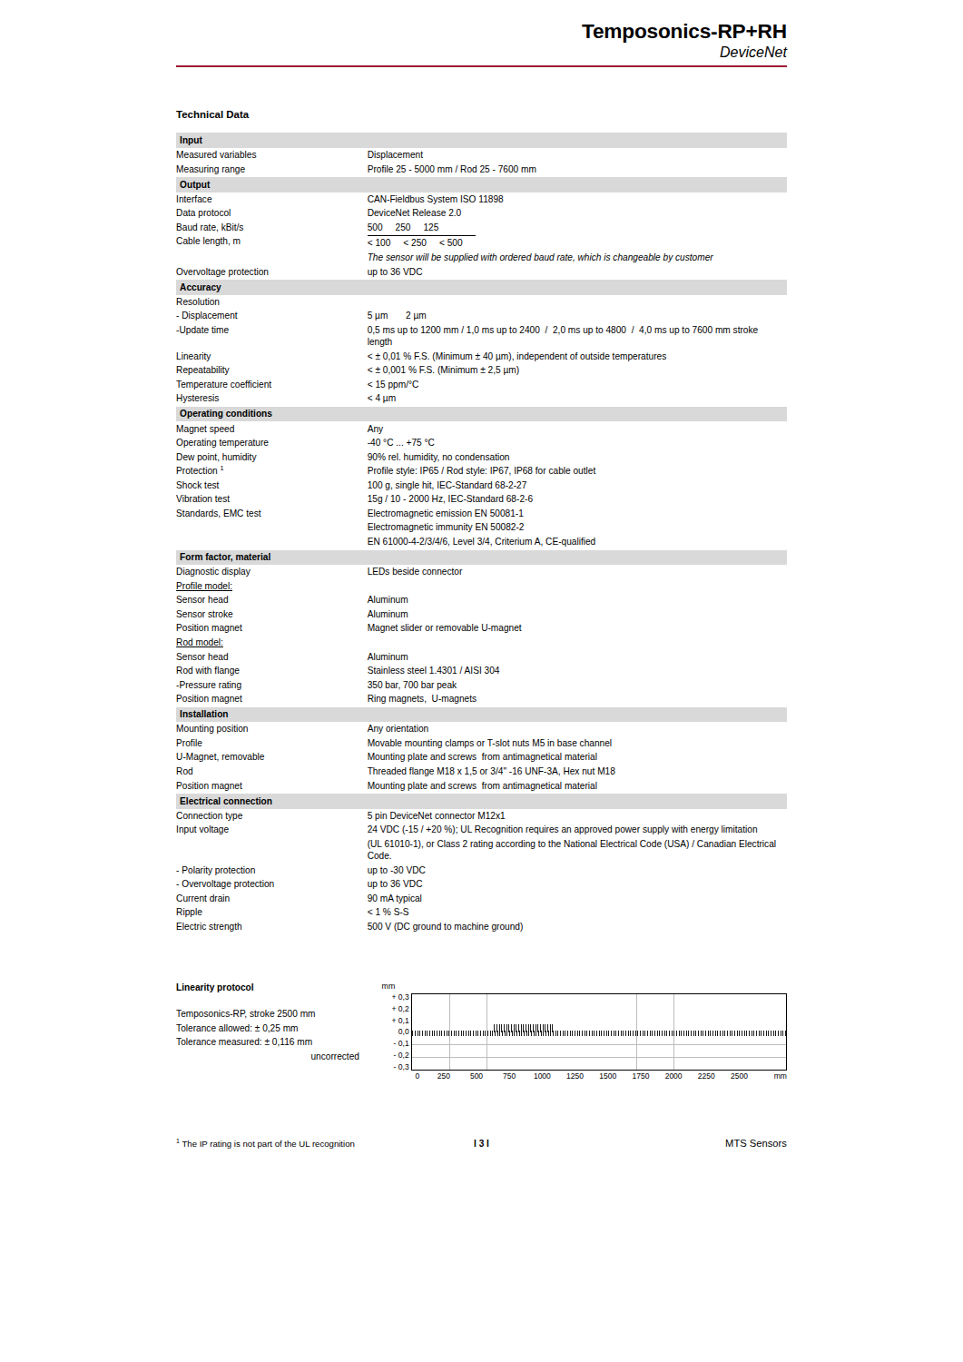Temposonics-RP+RH
DeviceNet
Technical Data
| Input |
| Measured variables | Displacement |
| Measuring range | Profile 25 - 5000 mm / Rod 25 - 7600 mm |
| Output |
| Interface | CAN-Fieldbus System ISO 11898 |
| Data protocol | DeviceNet Release 2.0 |
| Baud rate, kBit/s | / 500 / 250 / 125 / |
| Cable length, m | / < 100 / < 250 / < 500 / |
| | The sensor will be supplied with ordered baud rate, which is changeable by customer |
| Overvoltage protection | up to 36 VDC |
| Accuracy |
| Resolution | |
| - Displacement | 5 µm 2 µm |
| -Update time | 0,5 ms up to 1200 mm / 1,0 ms up to 2400 / 2,0 ms up to 4800 / 4,0 ms up to 7600 mm stroke length |
| Linearity | < ± 0,01 % F.S. (Minimum ± 40 µm), independent of outside temperatures |
| Repeatability | < ± 0,001 % F.S. (Minimum ± 2,5 µm) |
| Temperature coefficient | < 15 ppm/°C |
| Hysteresis | < 4 µm |
| Operating conditions |
| Magnet speed | Any |
| Operating temperature | -40 °C ... +75 °C |
| Dew point, humidity | 90% rel. humidity, no condensation |
| Protection 1 | Profile style: IP65 / Rod style: IP67, IP68 for cable outlet |
| Shock test | 100 g, single hit, IEC-Standard 68-2-27 |
| Vibration test | 15g / 10 - 2000 Hz, IEC-Standard 68-2-6 |
| Standards, EMC test | Electromagnetic emission EN 50081-1 |
| | Electromagnetic immunity EN 50082-2 |
| | EN 61000-4-2/3/4/6, Level 3/4, Criterium A, CE-qualified |
| Form factor, material |
| Diagnostic display | LEDs beside connector |
| Profile model: | |
| Sensor head | Aluminum |
| Sensor stroke | Aluminum |
| Position magnet | Magnet slider or removable U-magnet |
| Rod model: | |
| Sensor head | Aluminum |
| Rod with flange | Stainless steel 1.4301 / AISI 304 |
| -Pressure rating | 350 bar, 700 bar peak |
| Position magnet | Ring magnets, U-magnets |
| Installation |
| Mounting position | Any orientation |
| Profile | Movable mounting clamps or T-slot nuts M5 in base channel |
| U-Magnet, removable | Mounting plate and screws from antimagnetical material |
| Rod | Threaded flange M18 x 1,5 or 3/4" -16 UNF-3A, Hex nut M18 |
| Position magnet | Mounting plate and screws from antimagnetical material |
| Electrical connection |
| Connection type | 5 pin DeviceNet connector M12x1 |
| Input voltage | 24 VDC (-15 / +20 %); UL Recognition requires an approved power supply with energy limitation |
| | (UL 61010-1), or Class 2 rating according to the National Electrical Code (USA) / Canadian Electrical Code. |
| - Polarity protection | up to -30 VDC |
| - Overvoltage protection | up to 36 VDC |
| Current drain | 90 mA typical |
| Ripple | < 1 % S-S |
| Electric strength | 500 V (DC ground to machine ground) |
Linearity protocol
Temposonics-RP, stroke 2500 mm
Tolerance allowed: ± 0,25 mm
Tolerance measured: ± 0,116 mm
uncorrected
mm
+ 0,3 + 0,2 + 0,1 0,0 - 0,1 - 0,2 - 0,3
0 250 500 750 1000 1250 1500 1750 2000 2250 2500 mm
1 The IP rating is not part of the UL recognition
I 3 I
MTS Sensors